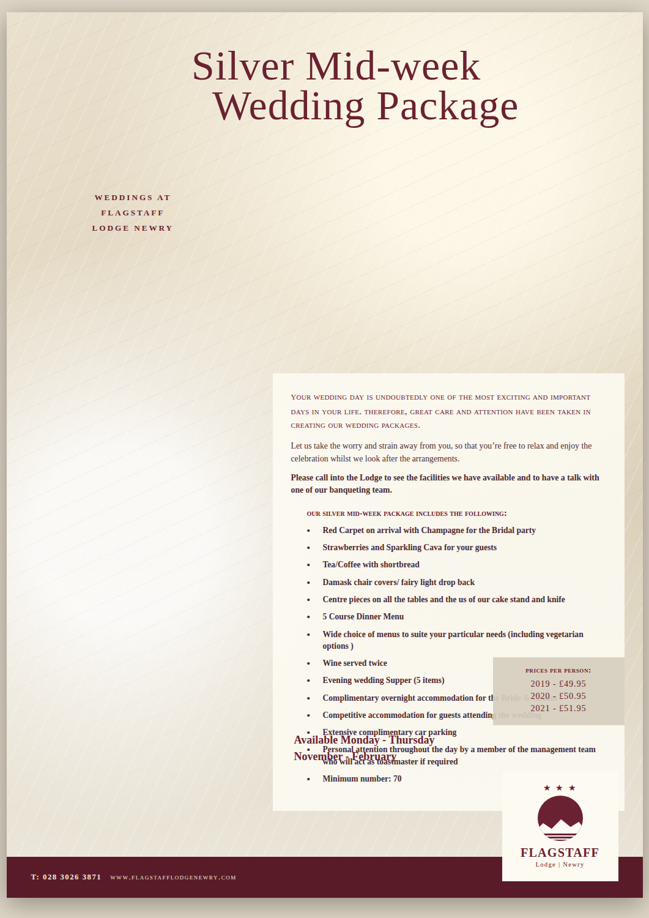Silver Mid-week Wedding Package
Weddings at
Flagstaff
Lodge Newry
Your wedding day is undoubtedly one of the most exciting and important days in your life. Therefore, great care and attention have been taken in creating our wedding packages.
Let us take the worry and strain away from you, so that you’re free to relax and enjoy the celebration whilst we look after the arrangements.
Please call into the Lodge to see the facilities we have available and to have a talk with one of our banqueting team.
Our Silver Mid-week Package includes the following:
Red Carpet on arrival with Champagne for the Bridal party
Strawberries and Sparkling Cava for your guests
Tea/Coffee with shortbread
Damask chair covers/ fairy light drop back
Centre pieces on all the tables and the us of our cake stand and knife
5 Course Dinner Menu
Wide choice of menus to suite your particular needs (including vegetarian options )
Wine served twice
Evening wedding Supper (5 items)
Complimentary overnight accommodation for the Bride & Groom
Competitive accommodation for guests attending the wedding
Extensive complimentary car parking
Personal attention throughout the day by a member of the management team who will act as toastmaster if required
Minimum number: 70
Prices Per Person:
2019 - £49.95
2020 - £50.95
2021 - £51.95
Available Monday - Thursday
November - February
★ ★ ★
FLAGSTAFF
Lodge | Newry
T: 028 3026 3871 www.flagstafflodgenewry.com